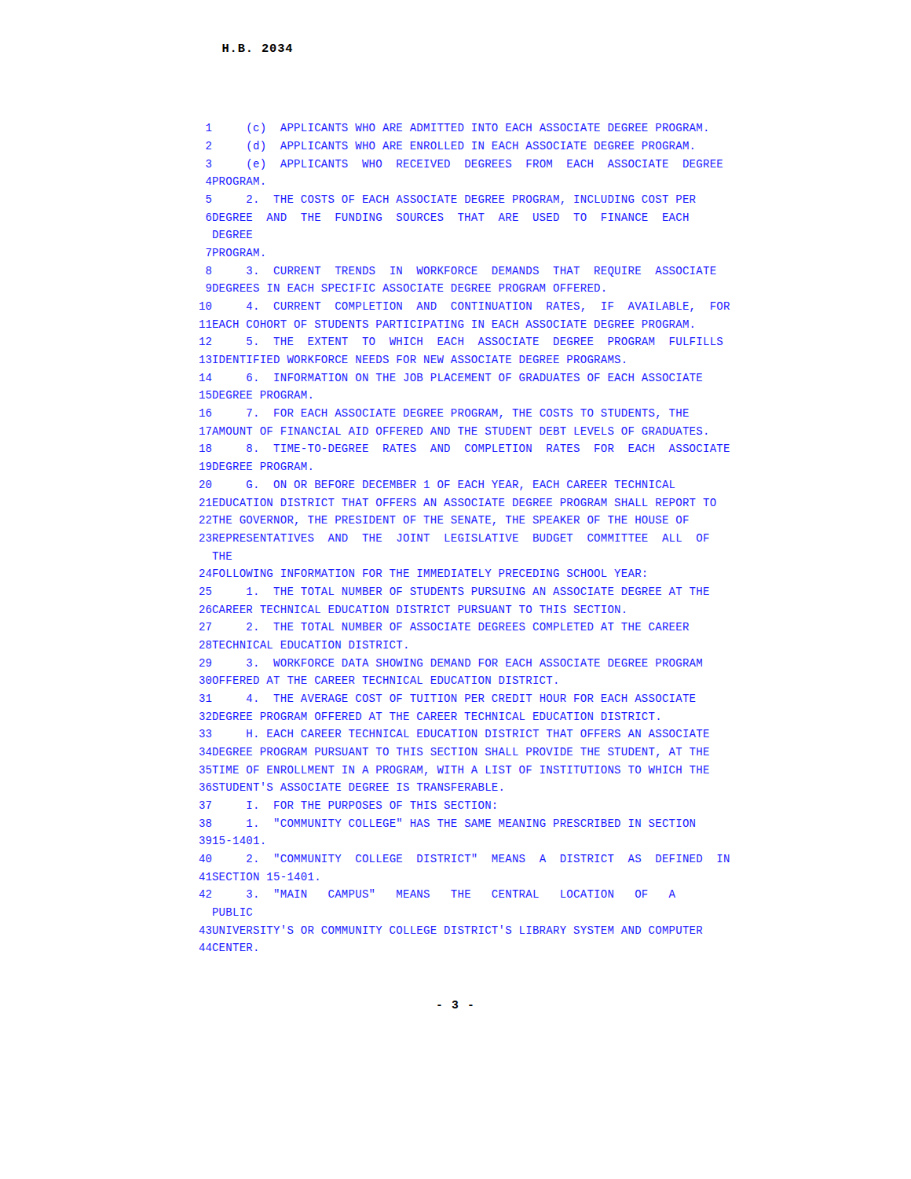H.B. 2034
| 1 | (c) APPLICANTS WHO ARE ADMITTED INTO EACH ASSOCIATE DEGREE PROGRAM. |
| 2 | (d) APPLICANTS WHO ARE ENROLLED IN EACH ASSOCIATE DEGREE PROGRAM. |
| 3 | (e) APPLICANTS WHO RECEIVED DEGREES FROM EACH ASSOCIATE DEGREE |
| 4 | PROGRAM. |
| 5 | 2. THE COSTS OF EACH ASSOCIATE DEGREE PROGRAM, INCLUDING COST PER |
| 6 | DEGREE AND THE FUNDING SOURCES THAT ARE USED TO FINANCE EACH DEGREE |
| 7 | PROGRAM. |
| 8 | 3. CURRENT TRENDS IN WORKFORCE DEMANDS THAT REQUIRE ASSOCIATE |
| 9 | DEGREES IN EACH SPECIFIC ASSOCIATE DEGREE PROGRAM OFFERED. |
| 10 | 4. CURRENT COMPLETION AND CONTINUATION RATES, IF AVAILABLE, FOR |
| 11 | EACH COHORT OF STUDENTS PARTICIPATING IN EACH ASSOCIATE DEGREE PROGRAM. |
| 12 | 5. THE EXTENT TO WHICH EACH ASSOCIATE DEGREE PROGRAM FULFILLS |
| 13 | IDENTIFIED WORKFORCE NEEDS FOR NEW ASSOCIATE DEGREE PROGRAMS. |
| 14 | 6. INFORMATION ON THE JOB PLACEMENT OF GRADUATES OF EACH ASSOCIATE |
| 15 | DEGREE PROGRAM. |
| 16 | 7. FOR EACH ASSOCIATE DEGREE PROGRAM, THE COSTS TO STUDENTS, THE |
| 17 | AMOUNT OF FINANCIAL AID OFFERED AND THE STUDENT DEBT LEVELS OF GRADUATES. |
| 18 | 8. TIME-TO-DEGREE RATES AND COMPLETION RATES FOR EACH ASSOCIATE |
| 19 | DEGREE PROGRAM. |
| 20 | G. ON OR BEFORE DECEMBER 1 OF EACH YEAR, EACH CAREER TECHNICAL |
| 21 | EDUCATION DISTRICT THAT OFFERS AN ASSOCIATE DEGREE PROGRAM SHALL REPORT TO |
| 22 | THE GOVERNOR, THE PRESIDENT OF THE SENATE, THE SPEAKER OF THE HOUSE OF |
| 23 | REPRESENTATIVES AND THE JOINT LEGISLATIVE BUDGET COMMITTEE ALL OF THE |
| 24 | FOLLOWING INFORMATION FOR THE IMMEDIATELY PRECEDING SCHOOL YEAR: |
| 25 | 1. THE TOTAL NUMBER OF STUDENTS PURSUING AN ASSOCIATE DEGREE AT THE |
| 26 | CAREER TECHNICAL EDUCATION DISTRICT PURSUANT TO THIS SECTION. |
| 27 | 2. THE TOTAL NUMBER OF ASSOCIATE DEGREES COMPLETED AT THE CAREER |
| 28 | TECHNICAL EDUCATION DISTRICT. |
| 29 | 3. WORKFORCE DATA SHOWING DEMAND FOR EACH ASSOCIATE DEGREE PROGRAM |
| 30 | OFFERED AT THE CAREER TECHNICAL EDUCATION DISTRICT. |
| 31 | 4. THE AVERAGE COST OF TUITION PER CREDIT HOUR FOR EACH ASSOCIATE |
| 32 | DEGREE PROGRAM OFFERED AT THE CAREER TECHNICAL EDUCATION DISTRICT. |
| 33 | H. EACH CAREER TECHNICAL EDUCATION DISTRICT THAT OFFERS AN ASSOCIATE |
| 34 | DEGREE PROGRAM PURSUANT TO THIS SECTION SHALL PROVIDE THE STUDENT, AT THE |
| 35 | TIME OF ENROLLMENT IN A PROGRAM, WITH A LIST OF INSTITUTIONS TO WHICH THE |
| 36 | STUDENT'S ASSOCIATE DEGREE IS TRANSFERABLE. |
| 37 | I. FOR THE PURPOSES OF THIS SECTION: |
| 38 | 1. "COMMUNITY COLLEGE" HAS THE SAME MEANING PRESCRIBED IN SECTION |
| 39 | 15-1401. |
| 40 | 2. "COMMUNITY COLLEGE DISTRICT" MEANS A DISTRICT AS DEFINED IN |
| 41 | SECTION 15-1401. |
| 42 | 3. "MAIN CAMPUS" MEANS THE CENTRAL LOCATION OF A PUBLIC |
| 43 | UNIVERSITY'S OR COMMUNITY COLLEGE DISTRICT'S LIBRARY SYSTEM AND COMPUTER |
| 44 | CENTER. |
- 3 -